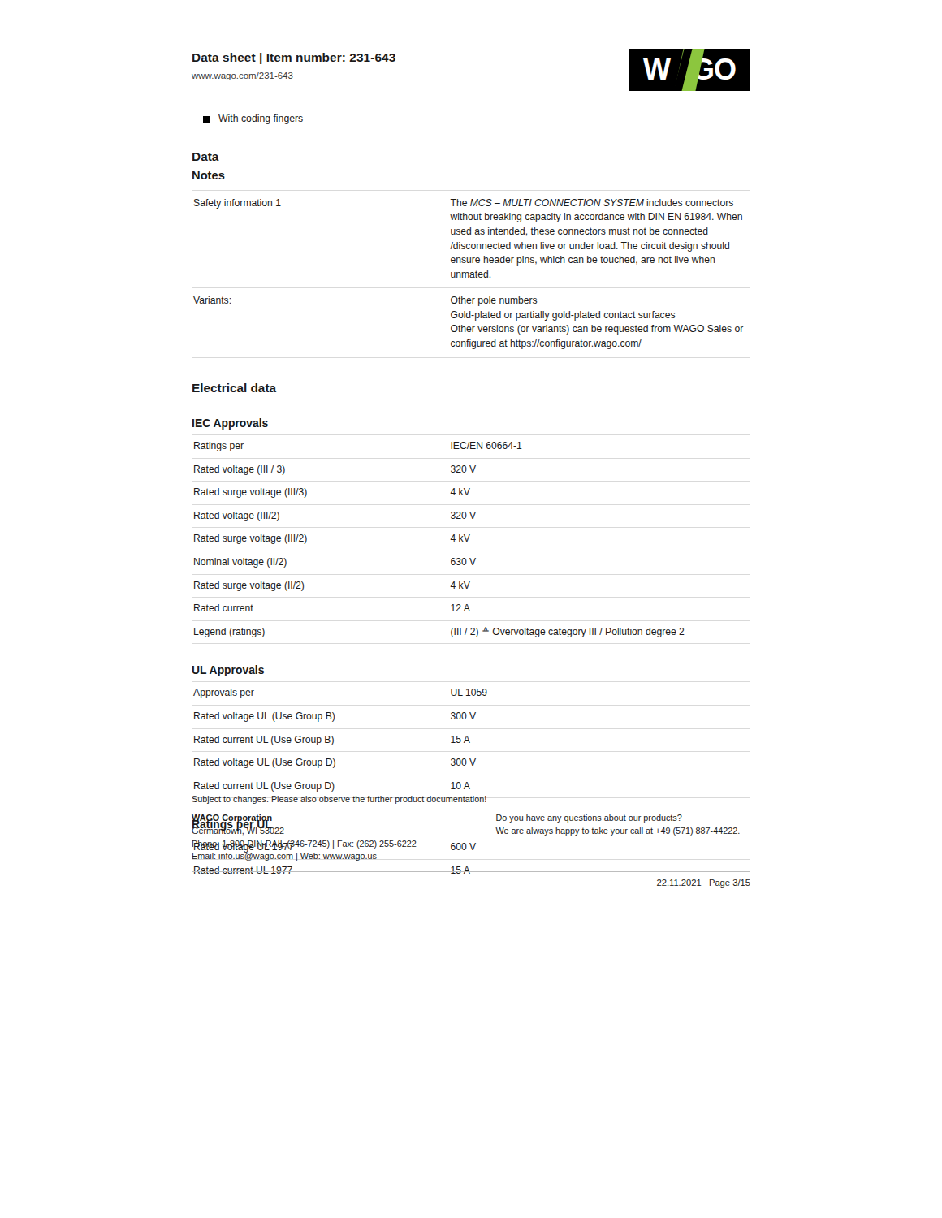Data sheet | Item number: 231-643
www.wago.com/231-643
W GO
With coding fingers
Data
Notes
| Safety information 1 | The MCS – MULTI CONNECTION SYSTEM includes connectors without breaking capacity in accordance with DIN EN 61984. When used as intended, these connectors must not be connected /disconnected when live or under load. The circuit design should ensure header pins, which can be touched, are not live when unmated. |
| Variants: | Other pole numbers Gold-plated or partially gold-plated contact surfaces Other versions (or variants) can be requested from WAGO Sales or configured at https://configurator.wago.com/ |
Electrical data
IEC Approvals
| Ratings per | IEC/EN 60664-1 |
| Rated voltage (III / 3) | 320 V |
| Rated surge voltage (III/3) | 4 kV |
| Rated voltage (III/2) | 320 V |
| Rated surge voltage (III/2) | 4 kV |
| Nominal voltage (II/2) | 630 V |
| Rated surge voltage (II/2) | 4 kV |
| Rated current | 12 A |
| Legend (ratings) | (III / 2) ≙ Overvoltage category III / Pollution degree 2 |
UL Approvals
| Approvals per | UL 1059 |
| Rated voltage UL (Use Group B) | 300 V |
| Rated current UL (Use Group B) | 15 A |
| Rated voltage UL (Use Group D) | 300 V |
| Rated current UL (Use Group D) | 10 A |
Ratings per UL
| Rated voltage UL 1977 | 600 V |
| Rated current UL 1977 | 15 A |
Subject to changes. Please also observe the further product documentation!
WAGO Corporation
Germantown, WI 53022
Phone: 1-800-DIN-RAIL (346-7245) | Fax: (262) 255-6222
Email: info.us@wago.com | Web: www.wago.us
Do you have any questions about our products?
We are always happy to take your call at +49 (571) 887-44222.
22.11.2021 Page 3/15